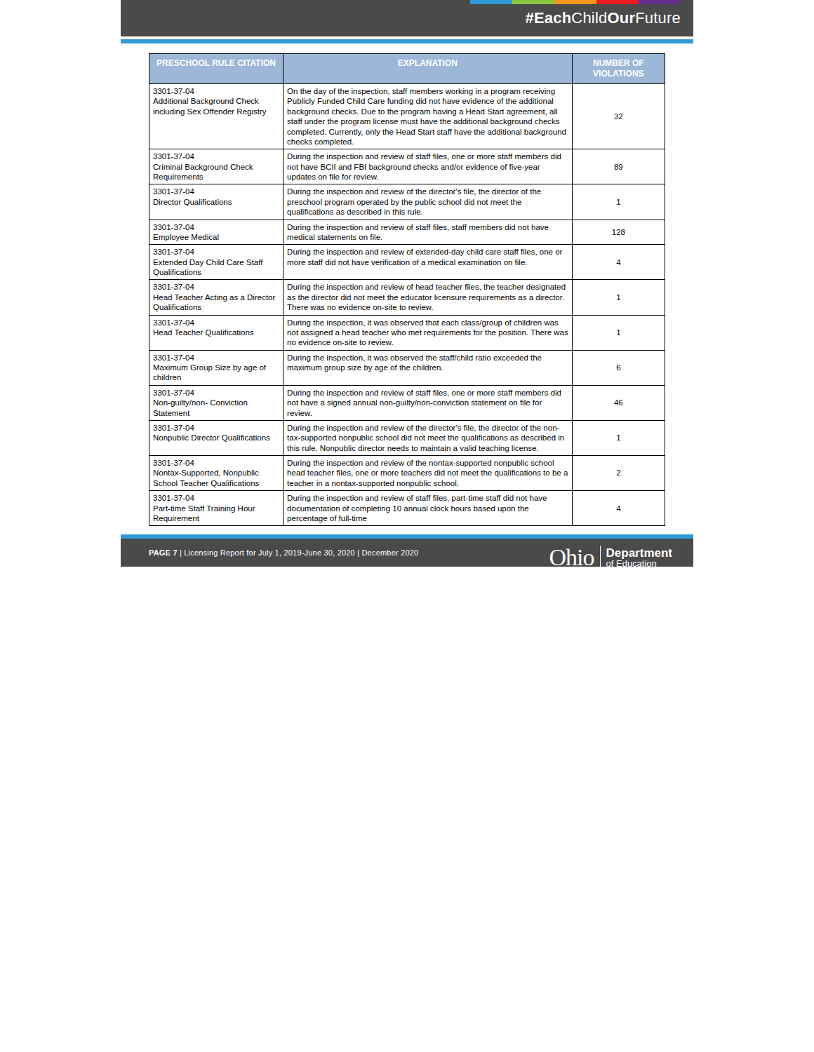#Each Child Our Future
| PRESCHOOL RULE CITATION | EXPLANATION | NUMBER OF VIOLATIONS |
| --- | --- | --- |
| 3301-37-04 Additional Background Check including Sex Offender Registry | On the day of the inspection, staff members working in a program receiving Publicly Funded Child Care funding did not have evidence of the additional background checks. Due to the program having a Head Start agreement, all staff under the program license must have the additional background checks completed. Currently, only the Head Start staff have the additional background checks completed. | 32 |
| 3301-37-04 Criminal Background Check Requirements | During the inspection and review of staff files, one or more staff members did not have BCII and FBI background checks and/or evidence of five-year updates on file for review. | 89 |
| 3301-37-04 Director Qualifications | During the inspection and review of the director's file, the director of the preschool program operated by the public school did not meet the qualifications as described in this rule. | 1 |
| 3301-37-04 Employee Medical | During the inspection and review of staff files, staff members did not have medical statements on file. | 128 |
| 3301-37-04 Extended Day Child Care Staff Qualifications | During the inspection and review of extended-day child care staff files, one or more staff did not have verification of a medical examination on file. | 4 |
| 3301-37-04 Head Teacher Acting as a Director Qualifications | During the inspection and review of head teacher files, the teacher designated as the director did not meet the educator licensure requirements as a director. There was no evidence on-site to review. | 1 |
| 3301-37-04 Head Teacher Qualifications | During the inspection, it was observed that each class/group of children was not assigned a head teacher who met requirements for the position. There was no evidence on-site to review. | 1 |
| 3301-37-04 Maximum Group Size by age of children | During the inspection, it was observed the staff/child ratio exceeded the maximum group size by age of the children. | 6 |
| 3301-37-04 Non-guilty/non- Conviction Statement | During the inspection and review of staff files, one or more staff members did not have a signed annual non-guilty/non-conviction statement on file for review. | 46 |
| 3301-37-04 Nonpublic Director Qualifications | During the inspection and review of the director's file, the director of the non-tax-supported nonpublic school did not meet the qualifications as described in this rule. Nonpublic director needs to maintain a valid teaching license. | 1 |
| 3301-37-04 Nontax-Supported, Nonpublic School Teacher Qualifications | During the inspection and review of the nontax-supported nonpublic school head teacher files, one or more teachers did not meet the qualifications to be a teacher in a nontax-supported nonpublic school. | 2 |
| 3301-37-04 Part-time Staff Training Hour Requirement | During the inspection and review of staff files, part-time staff did not have documentation of completing 10 annual clock hours based upon the percentage of full-time | 4 |
PAGE 7 | Licensing Report for July 1, 2019-June 30, 2020 | December 2020
Ohio
Department of Education